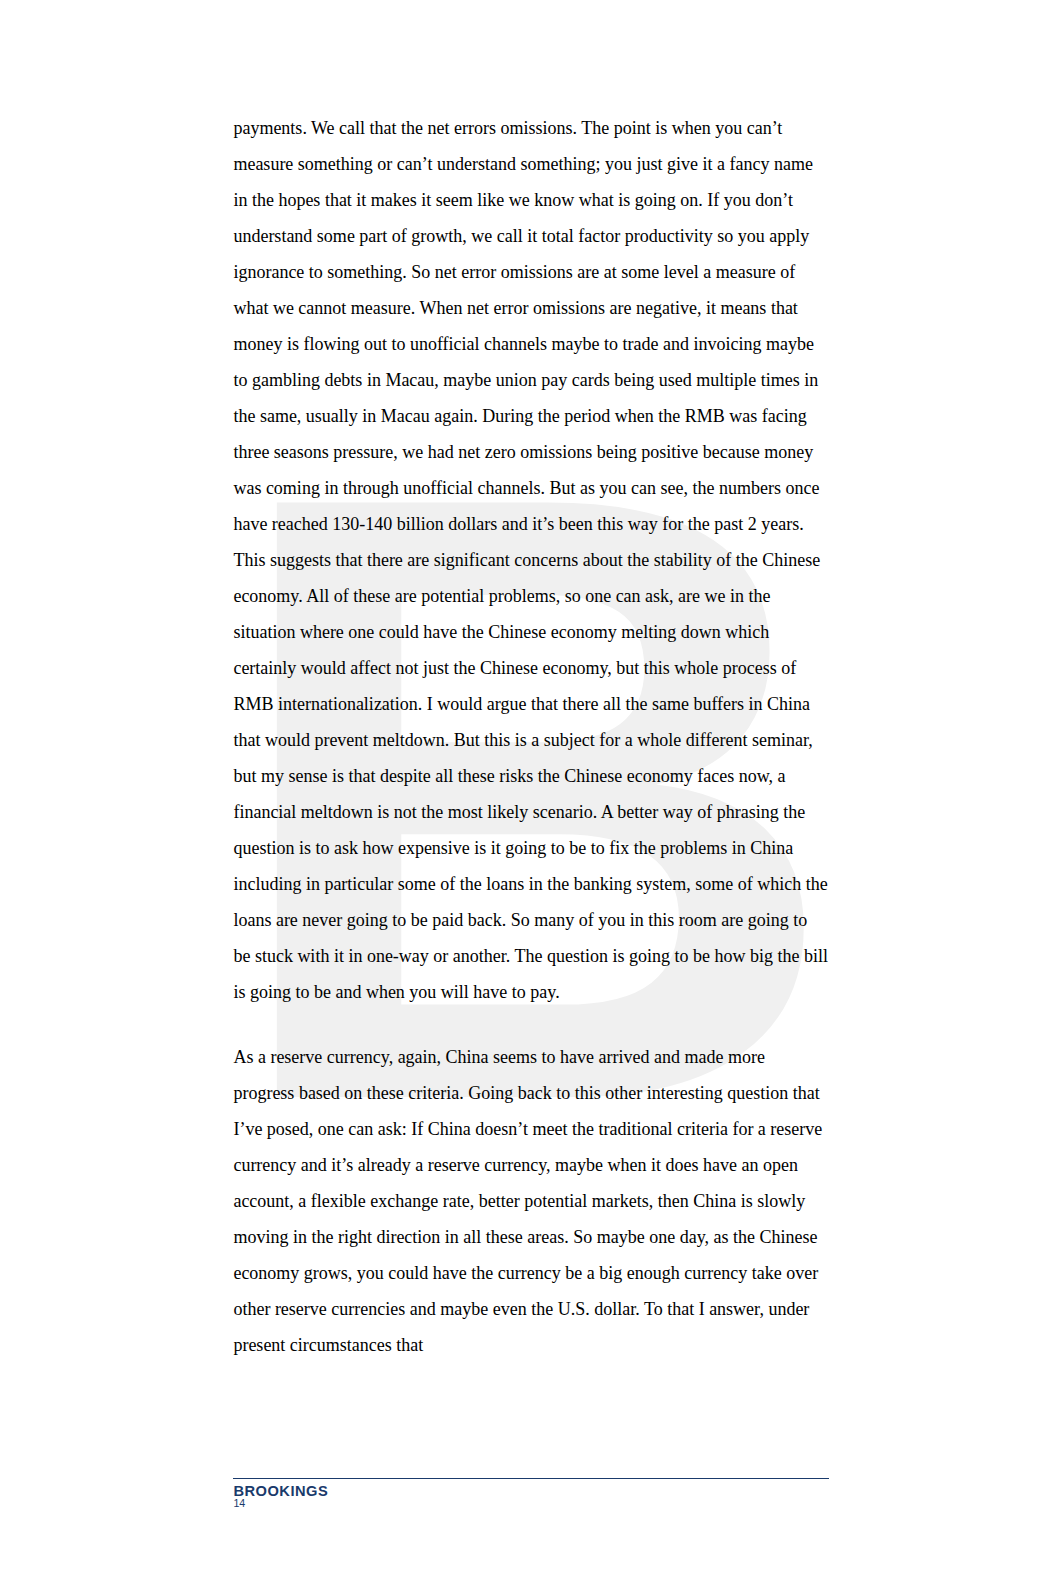B
payments. We call that the net errors omissions. The point is when you can’t measure something or can’t understand something; you just give it a fancy name in the hopes that it makes it seem like we know what is going on. If you don’t understand some part of growth, we call it total factor productivity so you apply ignorance to something. So net error omissions are at some level a measure of what we cannot measure. When net error omissions are negative, it means that money is flowing out to unofficial channels maybe to trade and invoicing maybe to gambling debts in Macau, maybe union pay cards being used multiple times in the same, usually in Macau again. During the period when the RMB was facing three seasons pressure, we had net zero omissions being positive because money was coming in through unofficial channels. But as you can see, the numbers once have reached 130-140 billion dollars and it’s been this way for the past 2 years. This suggests that there are significant concerns about the stability of the Chinese economy. All of these are potential problems, so one can ask, are we in the situation where one could have the Chinese economy melting down which certainly would affect not just the Chinese economy, but this whole process of RMB internationalization. I would argue that there all the same buffers in China that would prevent meltdown. But this is a subject for a whole different seminar, but my sense is that despite all these risks the Chinese economy faces now, a financial meltdown is not the most likely scenario. A better way of phrasing the question is to ask how expensive is it going to be to fix the problems in China including in particular some of the loans in the banking system, some of which the loans are never going to be paid back. So many of you in this room are going to be stuck with it in one-way or another. The question is going to be how big the bill is going to be and when you will have to pay.
As a reserve currency, again, China seems to have arrived and made more progress based on these criteria. Going back to this other interesting question that I’ve posed, one can ask: If China doesn’t meet the traditional criteria for a reserve currency and it’s already a reserve currency, maybe when it does have an open account, a flexible exchange rate, better potential markets, then China is slowly moving in the right direction in all these areas. So maybe one day, as the Chinese economy grows, you could have the currency be a big enough currency take over other reserve currencies and maybe even the U.S. dollar. To that I answer, under present circumstances that
BROOKINGS
14